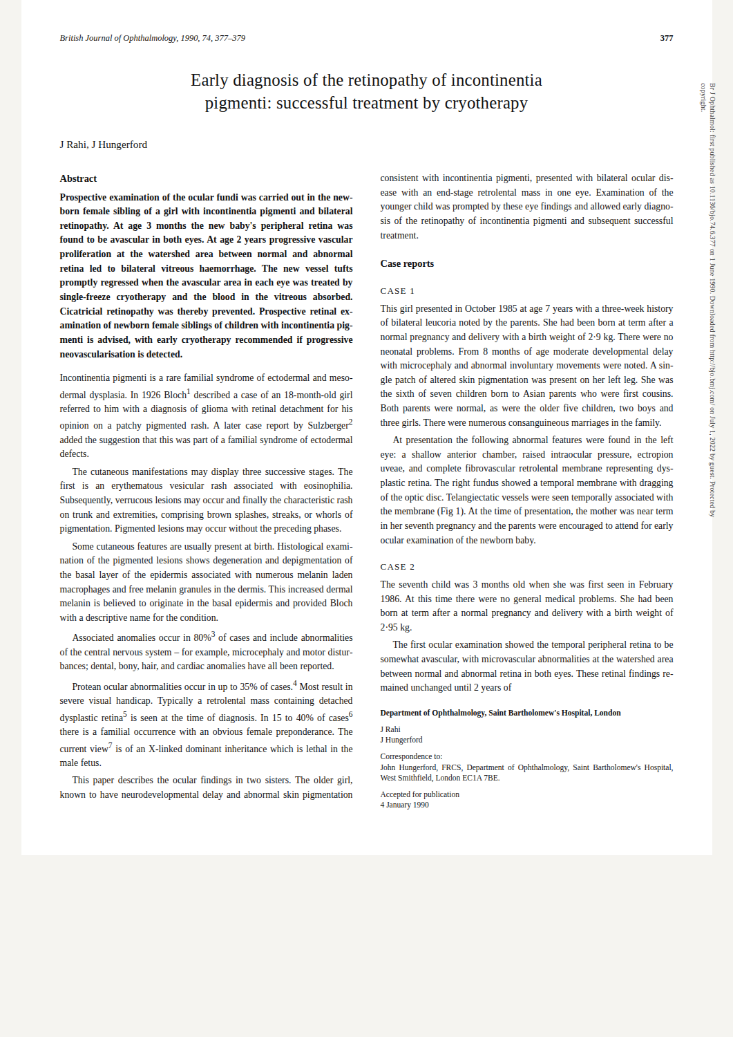British Journal of Ophthalmology, 1990, 74, 377–379 377
Early diagnosis of the retinopathy of incontinentia
pigmenti: successful treatment by cryotherapy
J Rahi, J Hungerford
Abstract
Prospective examination of the ocular fundi was carried out in the newborn female sibling of a girl with incontinentia pigmenti and bilateral retinopathy. At age 3 months the new baby's peripheral retina was found to be avascular in both eyes. At age 2 years progressive vascular proliferation at the watershed area between normal and abnormal retina led to bilateral vitreous haemorrhage. The new vessel tufts promptly regressed when the avascular area in each eye was treated by single-freeze cryotherapy and the blood in the vitreous absorbed. Cicatricial retinopathy was thereby prevented. Prospective retinal examination of newborn female siblings of children with incontinentia pigmenti is advised, with early cryotherapy recommended if progressive neovascularisation is detected.
Incontinentia pigmenti is a rare familial syndrome of ectodermal and mesodermal dysplasia. In 1926 Bloch1 described a case of an 18-month-old girl referred to him with a diagnosis of glioma with retinal detachment for his opinion on a patchy pigmented rash. A later case report by Sulzberger2 added the suggestion that this was part of a familial syndrome of ectodermal defects.
The cutaneous manifestations may display three successive stages. The first is an erythematous vesicular rash associated with eosinophilia. Subsequently, verrucous lesions may occur and finally the characteristic rash on trunk and extremities, comprising brown splashes, streaks, or whorls of pigmentation. Pigmented lesions may occur without the preceding phases.
Some cutaneous features are usually present at birth. Histological examination of the pigmented lesions shows degeneration and depigmentation of the basal layer of the epidermis associated with numerous melanin laden macrophages and free melanin granules in the dermis. This increased dermal melanin is believed to originate in the basal epidermis and provided Bloch with a descriptive name for the condition.
Associated anomalies occur in 80%3 of cases and include abnormalities of the central nervous system – for example, microcephaly and motor disturbances; dental, bony, hair, and cardiac anomalies have all been reported.
Protean ocular abnormalities occur in up to 35% of cases.4 Most result in severe visual handicap. Typically a retrolental mass containing detached dysplastic retina5 is seen at the time of diagnosis. In 15 to 40% of cases6 there is a familial occurrence with an obvious female preponderance. The current view7 is of an X-linked dominant inheritance which is lethal in the male fetus.
This paper describes the ocular findings in two sisters. The older girl, known to have neurodevelopmental delay and abnormal skin pigmentation consistent with incontinentia pigmenti, presented with bilateral ocular disease with an end-stage retrolental mass in one eye. Examination of the younger child was prompted by these eye findings and allowed early diagnosis of the retinopathy of incontinentia pigmenti and subsequent successful treatment.
Case reports
Case 1
This girl presented in October 1985 at age 7 years with a three-week history of bilateral leucoria noted by the parents. She had been born at term after a normal pregnancy and delivery with a birth weight of 2·9 kg. There were no neonatal problems. From 8 months of age moderate developmental delay with microcephaly and abnormal involuntary movements were noted. A single patch of altered skin pigmentation was present on her left leg. She was the sixth of seven children born to Asian parents who were first cousins. Both parents were normal, as were the older five children, two boys and three girls. There were numerous consanguineous marriages in the family.
At presentation the following abnormal features were found in the left eye: a shallow anterior chamber, raised intraocular pressure, ectropion uveae, and complete fibrovascular retrolental membrane representing dysplastic retina. The right fundus showed a temporal membrane with dragging of the optic disc. Telangiectatic vessels were seen temporally associated with the membrane (Fig 1). At the time of presentation, the mother was near term in her seventh pregnancy and the parents were encouraged to attend for early ocular examination of the newborn baby.
Case 2
The seventh child was 3 months old when she was first seen in February 1986. At this time there were no general medical problems. She had been born at term after a normal pregnancy and delivery with a birth weight of 2·95 kg.
The first ocular examination showed the temporal peripheral retina to be somewhat avascular, with microvascular abnormalities at the watershed area between normal and abnormal retina in both eyes. These retinal findings remained unchanged until 2 years of
Department of Ophthalmology, Saint Bartholomew's Hospital, London
J Rahi
J Hungerford
Correspondence to:
John Hungerford, FRCS, Department of Ophthalmology, Saint Bartholomew's Hospital, West Smithfield, London EC1A 7BE.
Accepted for publication
4 January 1990
Br J Ophthalmol: first published as 10.1136/bjo.74.6.377 on 1 June 1990. Downloaded from http://bjo.bmj.com/ on July 1, 2022 by guest. Protected by copyright.